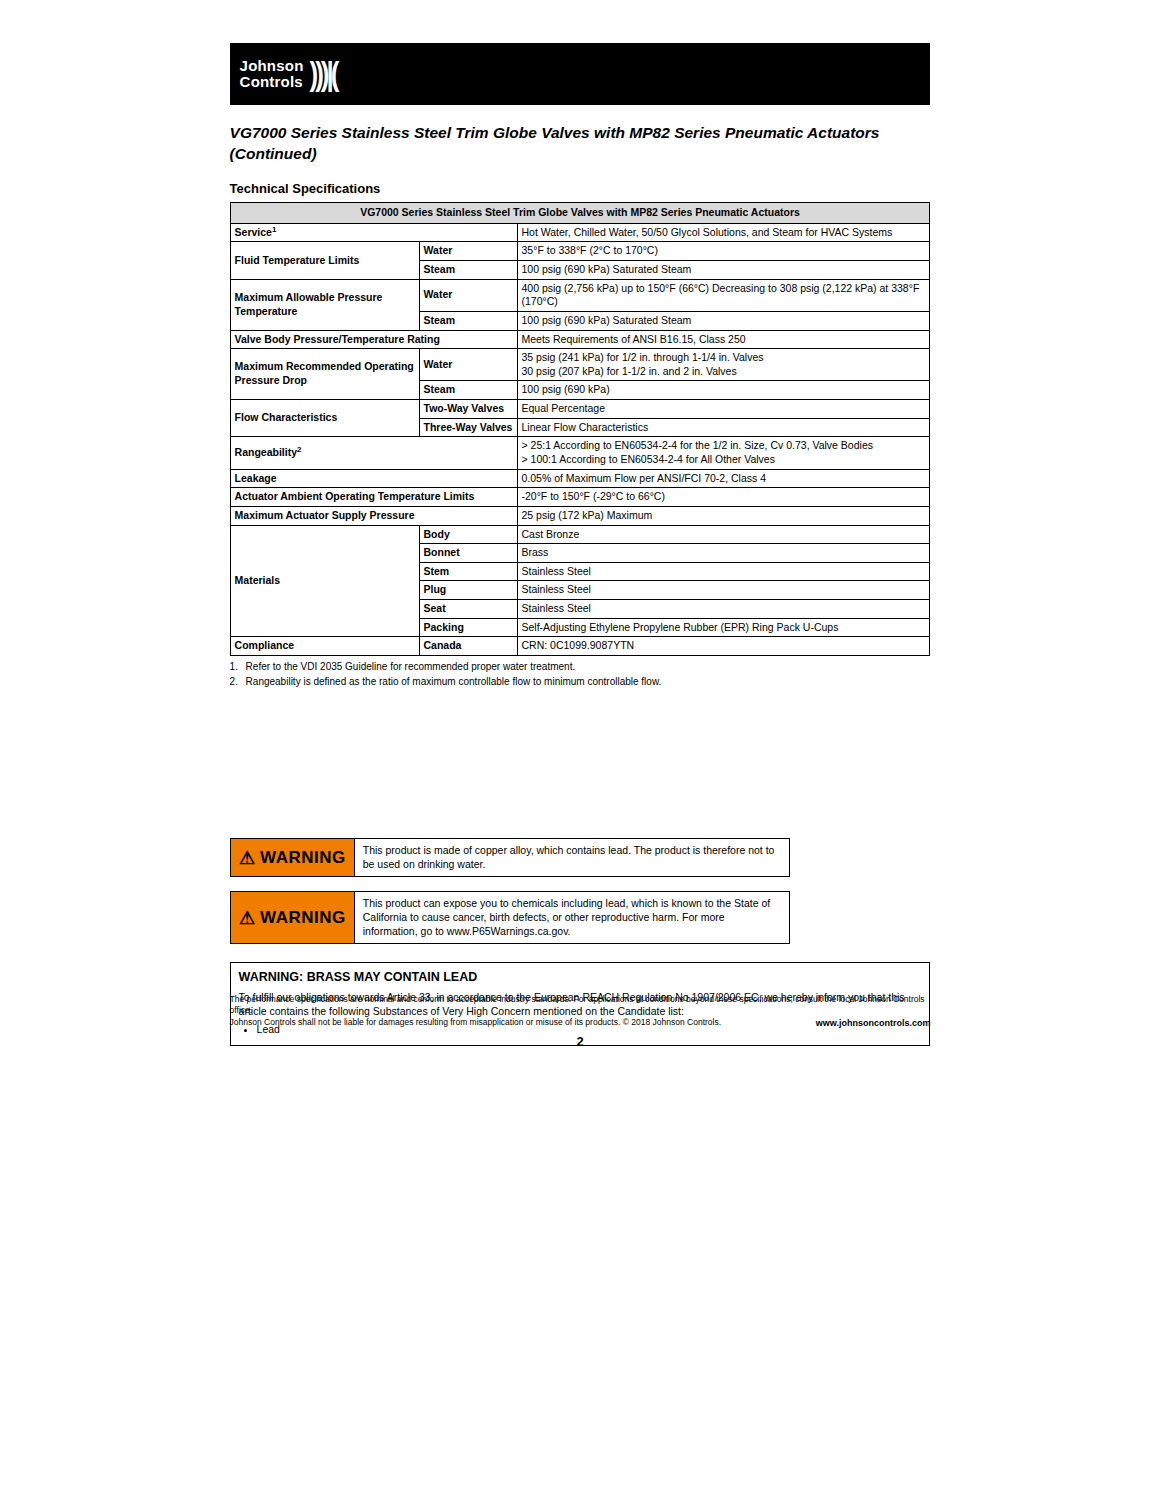Johnson
Controls
)))|(
VG7000 Series Stainless Steel Trim Globe Valves with MP82 Series Pneumatic Actuators (Continued)
Technical Specifications
| VG7000 Series Stainless Steel Trim Globe Valves with MP82 Series Pneumatic Actuators |
| --- |
| Service 1 | Hot Water, Chilled Water, 50/50 Glycol Solutions, and Steam for HVAC Systems |
| Fluid Temperature Limits | Water | 35°F to 338°F (2°C to 170°C) |
| Steam | 100 psig (690 kPa) Saturated Steam |
| Maximum Allowable Pressure Temperature | Water | 400 psig (2,756 kPa) up to 150°F (66°C) Decreasing to 308 psig (2,122 kPa) at 338°F (170°C) |
| Steam | 100 psig (690 kPa) Saturated Steam |
| Valve Body Pressure/Temperature Rating | Meets Requirements of ANSI B16.15, Class 250 |
| Maximum Recommended Operating Pressure Drop | Water | 35 psig (241 kPa) for 1/2 in. through 1-1/4 in. Valves 30 psig (207 kPa) for 1-1/2 in. and 2 in. Valves |
| Steam | 100 psig (690 kPa) |
| Flow Characteristics | Two-Way Valves | Equal Percentage |
| Three-Way Valves | Linear Flow Characteristics |
| Rangeability 2 | > 25:1 According to EN60534-2-4 for the 1/2 in. Size, Cv 0.73, Valve Bodies > 100:1 According to EN60534-2-4 for All Other Valves |
| Leakage | 0.05% of Maximum Flow per ANSI/FCI 70-2, Class 4 |
| Actuator Ambient Operating Temperature Limits | -20°F to 150°F (-29°C to 66°C) |
| Maximum Actuator Supply Pressure | 25 psig (172 kPa) Maximum |
| Materials | Body | Cast Bronze |
| Bonnet | Brass |
| Stem | Stainless Steel |
| Plug | Stainless Steel |
| Seat | Stainless Steel |
| Packing | Self-Adjusting Ethylene Propylene Rubber (EPR) Ring Pack U-Cups |
| Compliance | Canada | CRN: 0C1099.9087YTN |
1. Refer to the VDI 2035 Guideline for recommended proper water treatment.
2. Rangeability is defined as the ratio of maximum controllable flow to minimum controllable flow.
⚠WARNING
This product is made of copper alloy, which contains lead. The product is therefore not to be used on drinking water.
⚠WARNING
This product can expose you to chemicals including lead, which is known to the State of California to cause cancer, birth defects, or other reproductive harm. For more information, go to www.P65Warnings.ca.gov.
WARNING: BRASS MAY CONTAIN LEAD
To fulfill our obligations towards Article 33, in accordance to the European REACH Regulation No 1907/2006 EC, we hereby inform you that this article contains the following Substances of Very High Concern mentioned on the Candidate list:
Lead
The performance specifications are nominal and conform to acceptable industry standards. For applications at conditions beyond these specifications, consult the local Johnson Controls office.
Johnson Controls shall not be liable for damages resulting from misapplication or misuse of its products. © 2018 Johnson Controls. www.johnsoncontrols.com
2